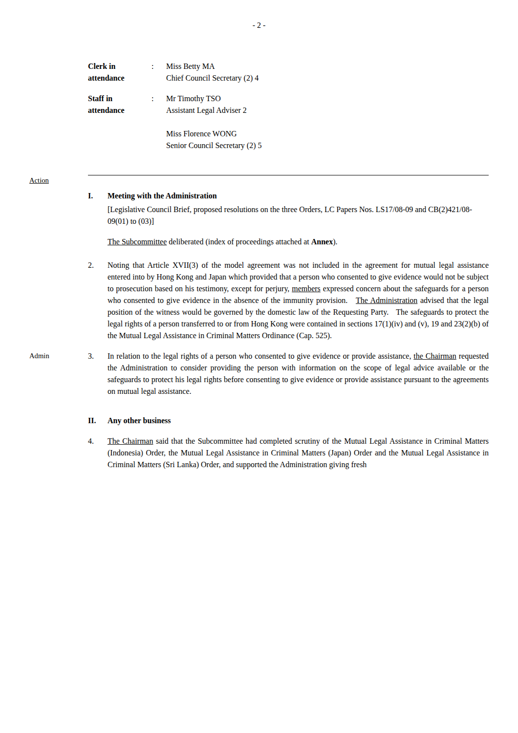- 2 -
| Clerk in attendance | : | Miss Betty MA Chief Council Secretary (2) 4 |
| Staff in attendance | : | Mr Timothy TSO Assistant Legal Adviser 2 Miss Florence WONG Senior Council Secretary (2) 5 |
Action
I.
Meeting with the Administration
[Legislative Council Brief, proposed resolutions on the three Orders, LC Papers Nos. LS17/08-09 and CB(2)421/08-09(01) to (03)]
The Subcommittee deliberated (index of proceedings attached at Annex).
2.
Noting that Article XVII(3) of the model agreement was not included in the agreement for mutual legal assistance entered into by Hong Kong and Japan which provided that a person who consented to give evidence would not be subject to prosecution based on his testimony, except for perjury, members expressed concern about the safeguards for a person who consented to give evidence in the absence of the immunity provision. The Administration advised that the legal position of the witness would be governed by the domestic law of the Requesting Party. The safeguards to protect the legal rights of a person transferred to or from Hong Kong were contained in sections 17(1)(iv) and (v), 19 and 23(2)(b) of the Mutual Legal Assistance in Criminal Matters Ordinance (Cap. 525).
Admin
3.
In relation to the legal rights of a person who consented to give evidence or provide assistance, the Chairman requested the Administration to consider providing the person with information on the scope of legal advice available or the safeguards to protect his legal rights before consenting to give evidence or provide assistance pursuant to the agreements on mutual legal assistance.
II.
Any other business
4.
The Chairman said that the Subcommittee had completed scrutiny of the Mutual Legal Assistance in Criminal Matters (Indonesia) Order, the Mutual Legal Assistance in Criminal Matters (Japan) Order and the Mutual Legal Assistance in Criminal Matters (Sri Lanka) Order, and supported the Administration giving fresh